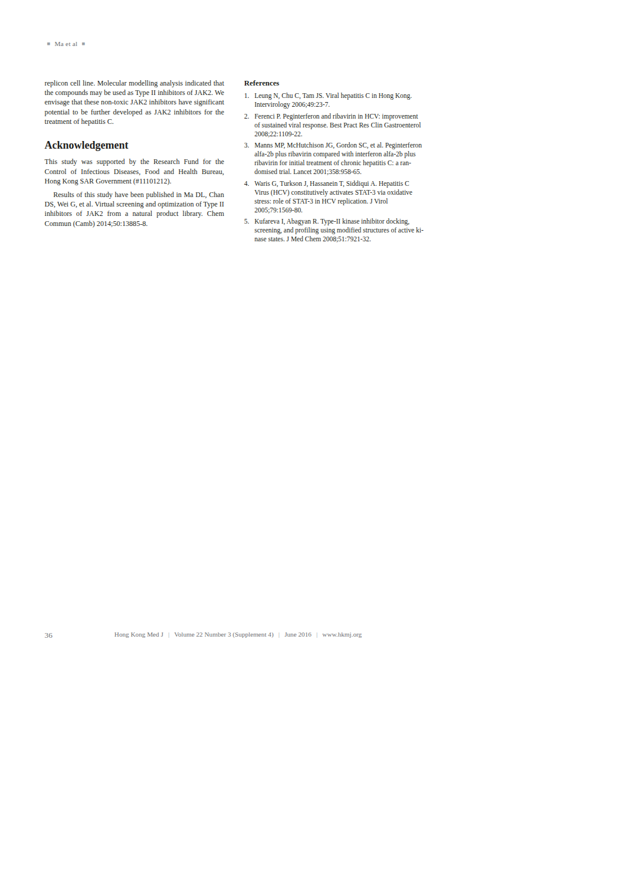■ Ma et al ■
replicon cell line. Molecular modelling analysis indicated that the compounds may be used as Type II inhibitors of JAK2. We envisage that these non-toxic JAK2 inhibitors have significant potential to be further developed as JAK2 inhibitors for the treatment of hepatitis C.
Acknowledgement
This study was supported by the Research Fund for the Control of Infectious Diseases, Food and Health Bureau, Hong Kong SAR Government (#11101212).
Results of this study have been published in Ma DL, Chan DS, Wei G, et al. Virtual screening and optimization of Type II inhibitors of JAK2 from a natural product library. Chem Commun (Camb) 2014;50:13885-8.
References
1. Leung N, Chu C, Tam JS. Viral hepatitis C in Hong Kong. Intervirology 2006;49:23-7.
2. Ferenci P. Peginterferon and ribavirin in HCV: improvement of sustained viral response. Best Pract Res Clin Gastroenterol 2008;22:1109-22.
3. Manns MP, McHutchison JG, Gordon SC, et al. Peginterferon alfa-2b plus ribavirin compared with interferon alfa-2b plus ribavirin for initial treatment of chronic hepatitis C: a randomised trial. Lancet 2001;358:958-65.
4. Waris G, Turkson J, Hassanein T, Siddiqui A. Hepatitis C Virus (HCV) constitutively activates STAT-3 via oxidative stress: role of STAT-3 in HCV replication. J Virol 2005;79:1569-80.
5. Kufareva I, Abagyan R. Type-II kinase inhibitor docking, screening, and profiling using modified structures of active kinase states. J Med Chem 2008;51:7921-32.
36
Hong Kong Med J | Volume 22 Number 3 (Supplement 4) | June 2016 | www.hkmj.org